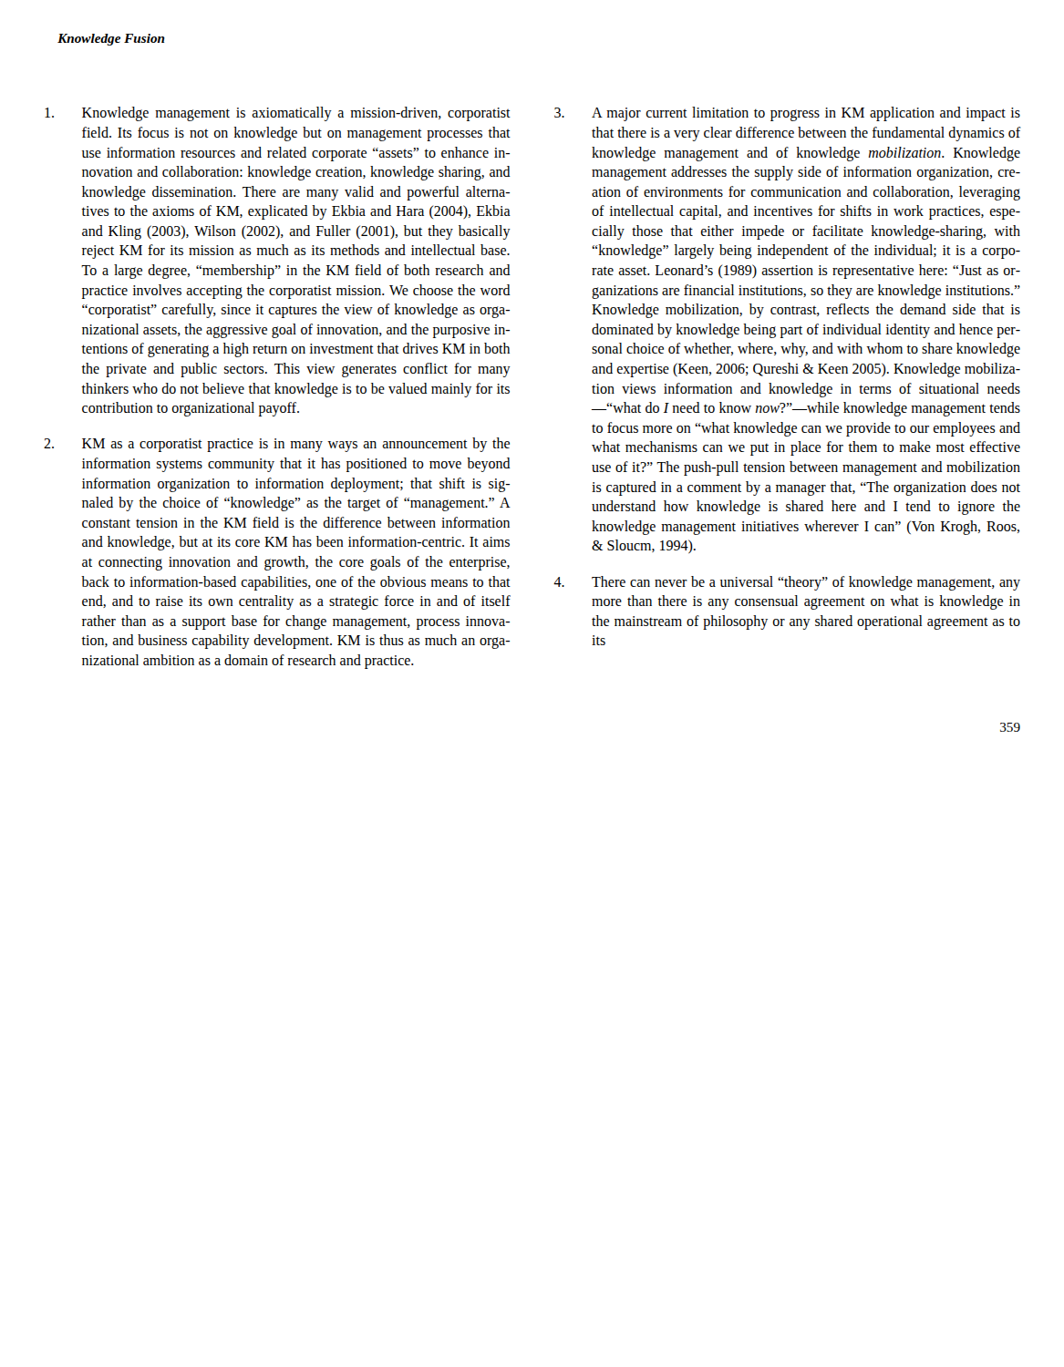Knowledge Fusion
1. Knowledge management is axiomatically a mission-driven, corporatist field. Its focus is not on knowledge but on management processes that use information resources and related corporate “assets” to enhance innovation and collaboration: knowledge creation, knowledge sharing, and knowledge dissemination. There are many valid and powerful alternatives to the axioms of KM, explicated by Ekbia and Hara (2004), Ekbia and Kling (2003), Wilson (2002), and Fuller (2001), but they basically reject KM for its mission as much as its methods and intellectual base. To a large degree, “membership” in the KM field of both research and practice involves accepting the corporatist mission. We choose the word “corporatist” carefully, since it captures the view of knowledge as organizational assets, the aggressive goal of innovation, and the purposive intentions of generating a high return on investment that drives KM in both the private and public sectors. This view generates conflict for many thinkers who do not believe that knowledge is to be valued mainly for its contribution to organizational payoff.
2. KM as a corporatist practice is in many ways an announcement by the information systems community that it has positioned to move beyond information organization to information deployment; that shift is signaled by the choice of “knowledge” as the target of “management.” A constant tension in the KM field is the difference between information and knowledge, but at its core KM has been information-centric. It aims at connecting innovation and growth, the core goals of the enterprise, back to information-based capabilities, one of the obvious means to that end, and to raise its own centrality as a strategic force in and of itself rather than as a support base for change management, process innovation, and business capability development. KM is thus as much an organizational ambition as a domain of research and practice.
3. A major current limitation to progress in KM application and impact is that there is a very clear difference between the fundamental dynamics of knowledge management and of knowledge mobilization. Knowledge management addresses the supply side of information organization, creation of environments for communication and collaboration, leveraging of intellectual capital, and incentives for shifts in work practices, especially those that either impede or facilitate knowledge-sharing, with “knowledge” largely being independent of the individual; it is a corporate asset. Leonard’s (1989) assertion is representative here: “Just as organizations are financial institutions, so they are knowledge institutions.” Knowledge mobilization, by contrast, reflects the demand side that is dominated by knowledge being part of individual identity and hence personal choice of whether, where, why, and with whom to share knowledge and expertise (Keen, 2006; Qureshi & Keen 2005). Knowledge mobilization views information and knowledge in terms of situational needs—“what do I need to know now?”—while knowledge management tends to focus more on “what knowledge can we provide to our employees and what mechanisms can we put in place for them to make most effective use of it?” The push-pull tension between management and mobilization is captured in a comment by a manager that, “The organization does not understand how knowledge is shared here and I tend to ignore the knowledge management initiatives wherever I can” (Von Krogh, Roos, & Sloucm, 1994).
4. There can never be a universal “theory” of knowledge management, any more than there is any consensual agreement on what is knowledge in the mainstream of philosophy or any shared operational agreement as to its
359